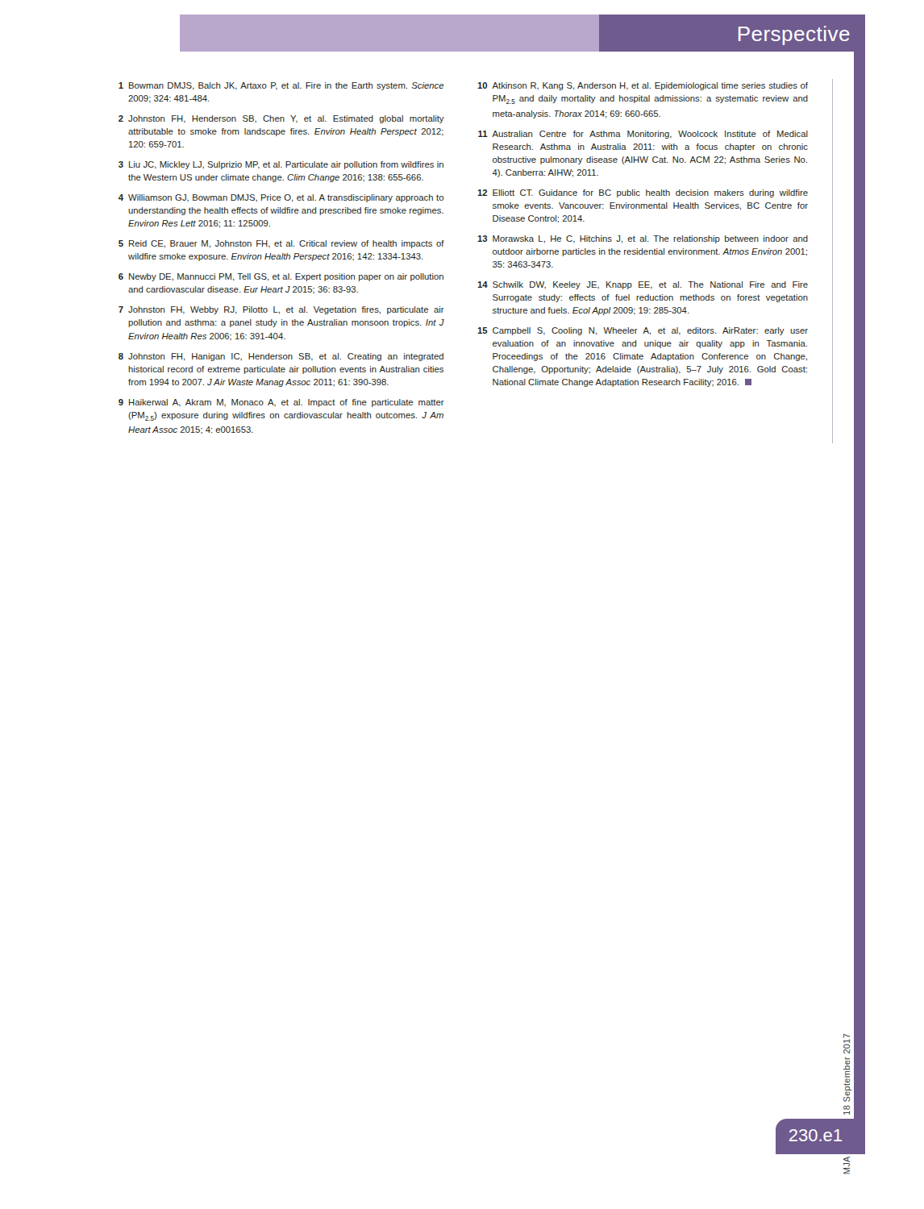Perspective
1 Bowman DMJS, Balch JK, Artaxo P, et al. Fire in the Earth system. Science 2009; 324: 481-484.
2 Johnston FH, Henderson SB, Chen Y, et al. Estimated global mortality attributable to smoke from landscape fires. Environ Health Perspect 2012; 120: 659-701.
3 Liu JC, Mickley LJ, Sulprizio MP, et al. Particulate air pollution from wildfires in the Western US under climate change. Clim Change 2016; 138: 655-666.
4 Williamson GJ, Bowman DMJS, Price O, et al. A transdisciplinary approach to understanding the health effects of wildfire and prescribed fire smoke regimes. Environ Res Lett 2016; 11: 125009.
5 Reid CE, Brauer M, Johnston FH, et al. Critical review of health impacts of wildfire smoke exposure. Environ Health Perspect 2016; 142: 1334-1343.
6 Newby DE, Mannucci PM, Tell GS, et al. Expert position paper on air pollution and cardiovascular disease. Eur Heart J 2015; 36: 83-93.
7 Johnston FH, Webby RJ, Pilotto L, et al. Vegetation fires, particulate air pollution and asthma: a panel study in the Australian monsoon tropics. Int J Environ Health Res 2006; 16: 391-404.
8 Johnston FH, Hanigan IC, Henderson SB, et al. Creating an integrated historical record of extreme particulate air pollution events in Australian cities from 1994 to 2007. J Air Waste Manag Assoc 2011; 61: 390-398.
9 Haikerwal A, Akram M, Monaco A, et al. Impact of fine particulate matter (PM2.5) exposure during wildfires on cardiovascular health outcomes. J Am Heart Assoc 2015; 4: e001653.
10 Atkinson R, Kang S, Anderson H, et al. Epidemiological time series studies of PM2.5 and daily mortality and hospital admissions: a systematic review and meta-analysis. Thorax 2014; 69: 660-665.
11 Australian Centre for Asthma Monitoring, Woolcock Institute of Medical Research. Asthma in Australia 2011: with a focus chapter on chronic obstructive pulmonary disease (AIHW Cat. No. ACM 22; Asthma Series No. 4). Canberra: AIHW; 2011.
12 Elliott CT. Guidance for BC public health decision makers during wildfire smoke events. Vancouver: Environmental Health Services, BC Centre for Disease Control; 2014.
13 Morawska L, He C, Hitchins J, et al. The relationship between indoor and outdoor airborne particles in the residential environment. Atmos Environ 2001; 35: 3463-3473.
14 Schwilk DW, Keeley JE, Knapp EE, et al. The National Fire and Fire Surrogate study: effects of fuel reduction methods on forest vegetation structure and fuels. Ecol Appl 2009; 19: 285-304.
15 Campbell S, Cooling N, Wheeler A, et al, editors. AirRater: early user evaluation of an innovative and unique air quality app in Tasmania. Proceedings of the 2016 Climate Adaptation Conference on Change, Challenge, Opportunity; Adelaide (Australia), 5–7 July 2016. Gold Coast: National Climate Change Adaptation Research Facility; 2016.
MJA 207 (6) • 18 September 2017
230.e1